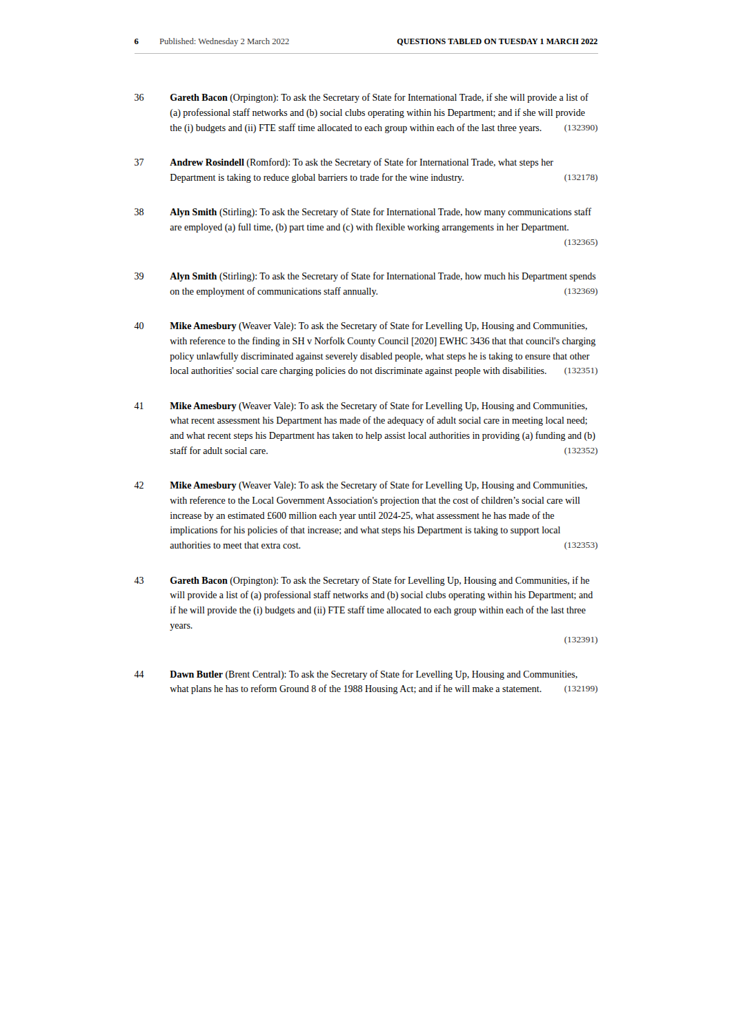6 Published: Wednesday 2 March 2022
Questions tabled on Tuesday 1 March 2022
36
Gareth Bacon (Orpington): To ask the Secretary of State for International Trade, if she will provide a list of (a) professional staff networks and (b) social clubs operating within his Department; and if she will provide the (i) budgets and (ii) FTE staff time allocated to each group within each of the last three years.(132390)
37
Andrew Rosindell (Romford): To ask the Secretary of State for International Trade, what steps her Department is taking to reduce global barriers to trade for the wine industry.(132178)
38
Alyn Smith (Stirling): To ask the Secretary of State for International Trade, how many communications staff are employed (a) full time, (b) part time and (c) with flexible working arrangements in her Department.(132365)
39
Alyn Smith (Stirling): To ask the Secretary of State for International Trade, how much his Department spends on the employment of communications staff annually.(132369)
40
Mike Amesbury (Weaver Vale): To ask the Secretary of State for Levelling Up, Housing and Communities, with reference to the finding in SH v Norfolk County Council [2020] EWHC 3436 that that council's charging policy unlawfully discriminated against severely disabled people, what steps he is taking to ensure that other local authorities' social care charging policies do not discriminate against people with disabilities.(132351)
41
Mike Amesbury (Weaver Vale): To ask the Secretary of State for Levelling Up, Housing and Communities, what recent assessment his Department has made of the adequacy of adult social care in meeting local need; and what recent steps his Department has taken to help assist local authorities in providing (a) funding and (b) staff for adult social care.(132352)
42
Mike Amesbury (Weaver Vale): To ask the Secretary of State for Levelling Up, Housing and Communities, with reference to the Local Government Association's projection that the cost of children’s social care will increase by an estimated £600 million each year until 2024-25, what assessment he has made of the implications for his policies of that increase; and what steps his Department is taking to support local authorities to meet that extra cost.(132353)
43
Gareth Bacon (Orpington): To ask the Secretary of State for Levelling Up, Housing and Communities, if he will provide a list of (a) professional staff networks and (b) social clubs operating within his Department; and if he will provide the (i) budgets and (ii) FTE staff time allocated to each group within each of the last three years. (132391)
44
Dawn Butler (Brent Central): To ask the Secretary of State for Levelling Up, Housing and Communities, what plans he has to reform Ground 8 of the 1988 Housing Act; and if he will make a statement.(132199)